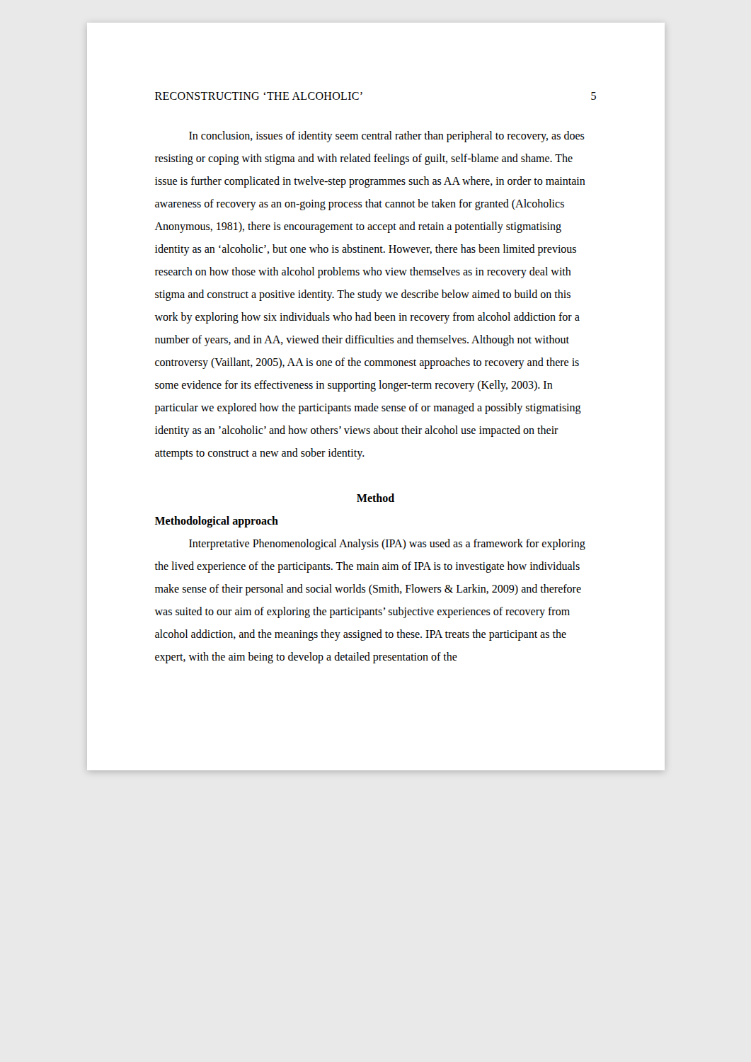Reconstructing ‘The Alcoholic’ 5
In conclusion, issues of identity seem central rather than peripheral to recovery, as does resisting or coping with stigma and with related feelings of guilt, self-blame and shame. The issue is further complicated in twelve-step programmes such as AA where, in order to maintain awareness of recovery as an on-going process that cannot be taken for granted (Alcoholics Anonymous, 1981), there is encouragement to accept and retain a potentially stigmatising identity as an ‘alcoholic’, but one who is abstinent. However, there has been limited previous research on how those with alcohol problems who view themselves as in recovery deal with stigma and construct a positive identity. The study we describe below aimed to build on this work by exploring how six individuals who had been in recovery from alcohol addiction for a number of years, and in AA, viewed their difficulties and themselves. Although not without controversy (Vaillant, 2005), AA is one of the commonest approaches to recovery and there is some evidence for its effectiveness in supporting longer-term recovery (Kelly, 2003). In particular we explored how the participants made sense of or managed a possibly stigmatising identity as an ’alcoholic’ and how others’ views about their alcohol use impacted on their attempts to construct a new and sober identity.
Method
Methodological approach
Interpretative Phenomenological Analysis (IPA) was used as a framework for exploring the lived experience of the participants. The main aim of IPA is to investigate how individuals make sense of their personal and social worlds (Smith, Flowers & Larkin, 2009) and therefore was suited to our aim of exploring the participants’ subjective experiences of recovery from alcohol addiction, and the meanings they assigned to these. IPA treats the participant as the expert, with the aim being to develop a detailed presentation of the